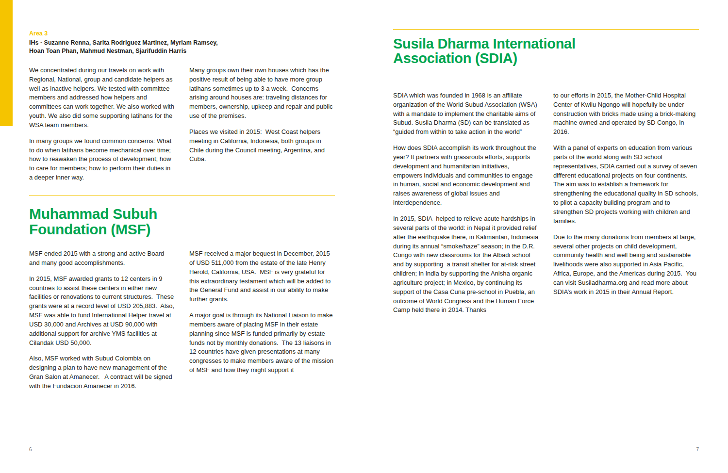World Subud Association 2014 Annual Report
Area 3
IHs - Suzanne Renna, Sarita Rodriguez Martinez, Myriam Ramsey,
Hoan Toan Phan, Mahmud Nestman, Sjarifuddin Harris
We concentrated during our travels on work with Regional, National, group and candidate helpers as well as inactive helpers. We tested with committee members and addressed how helpers and committees can work together. We also worked with youth. We also did some supporting latihans for the WSA team members.
In many groups we found common concerns: What to do when latihans become mechanical over time; how to reawaken the process of development; how to care for members; how to perform their duties in a deeper inner way.
Many groups own their own houses which has the positive result of being able to have more group latihans sometimes up to 3 a week. Concerns arising around houses are: traveling distances for members, ownership, upkeep and repair and public use of the premises.
Places we visited in 2015: West Coast helpers meeting in California, Indonesia, both groups in Chile during the Council meeting, Argentina, and Cuba.
Muhammad Subuh
Foundation (MSF)
MSF ended 2015 with a strong and active Board and many good accomplishments.
In 2015, MSF awarded grants to 12 centers in 9 countries to assist these centers in either new facilities or renovations to current structures. These grants were at a record level of USD 205,883. Also, MSF was able to fund International Helper travel at USD 30,000 and Archives at USD 90,000 with additional support for archive YMS facilities at Cilandak USD 50,000.
Also, MSF worked with Subud Colombia on designing a plan to have new management of the Gran Salon at Amanecer. A contract will be signed with the Fundacion Amanecer in 2016.
MSF received a major bequest in December, 2015 of USD 511,000 from the estate of the late Henry Herold, California, USA. MSF is very grateful for this extraordinary testament which will be added to the General Fund and assist in our ability to make further grants.
A major goal is through its National Liaison to make members aware of placing MSF in their estate planning since MSF is funded primarily by estate funds not by monthly donations. The 13 liaisons in 12 countries have given presentations at many congresses to make members aware of the mission of MSF and how they might support it
6
Susila Dharma International
Association (SDIA)
SDIA which was founded in 1968 is an affiliate organization of the World Subud Association (WSA) with a mandate to implement the charitable aims of Subud. Susila Dharma (SD) can be translated as “guided from within to take action in the world”
How does SDIA accomplish its work throughout the year? It partners with grassroots efforts, supports development and humanitarian initiatives, empowers individuals and communities to engage in human, social and economic development and raises awareness of global issues and interdependence.
In 2015, SDIA helped to relieve acute hardships in several parts of the world: in Nepal it provided relief after the earthquake there, in Kalimantan, Indonesia during its annual “smoke/haze” season; in the D.R. Congo with new classrooms for the Albadi school and by supporting a transit shelter for at-risk street children; in India by supporting the Anisha organic agriculture project; in Mexico, by continuing its support of the Casa Cuna pre-school in Puebla, an outcome of World Congress and the Human Force Camp held there in 2014. Thanks
to our efforts in 2015, the Mother-Child Hospital Center of Kwilu Ngongo will hopefully be under construction with bricks made using a brick-making machine owned and operated by SD Congo, in 2016.
With a panel of experts on education from various parts of the world along with SD school representatives, SDIA carried out a survey of seven different educational projects on four continents. The aim was to establish a framework for strengthening the educational quality in SD schools, to pilot a capacity building program and to strengthen SD projects working with children and families.
Due to the many donations from members at large, several other projects on child development, community health and well being and sustainable livelihoods were also supported in Asia Pacific, Africa, Europe, and the Americas during 2015. You can visit Susiladharma.org and read more about SDIA’s work in 2015 in their Annual Report.
7